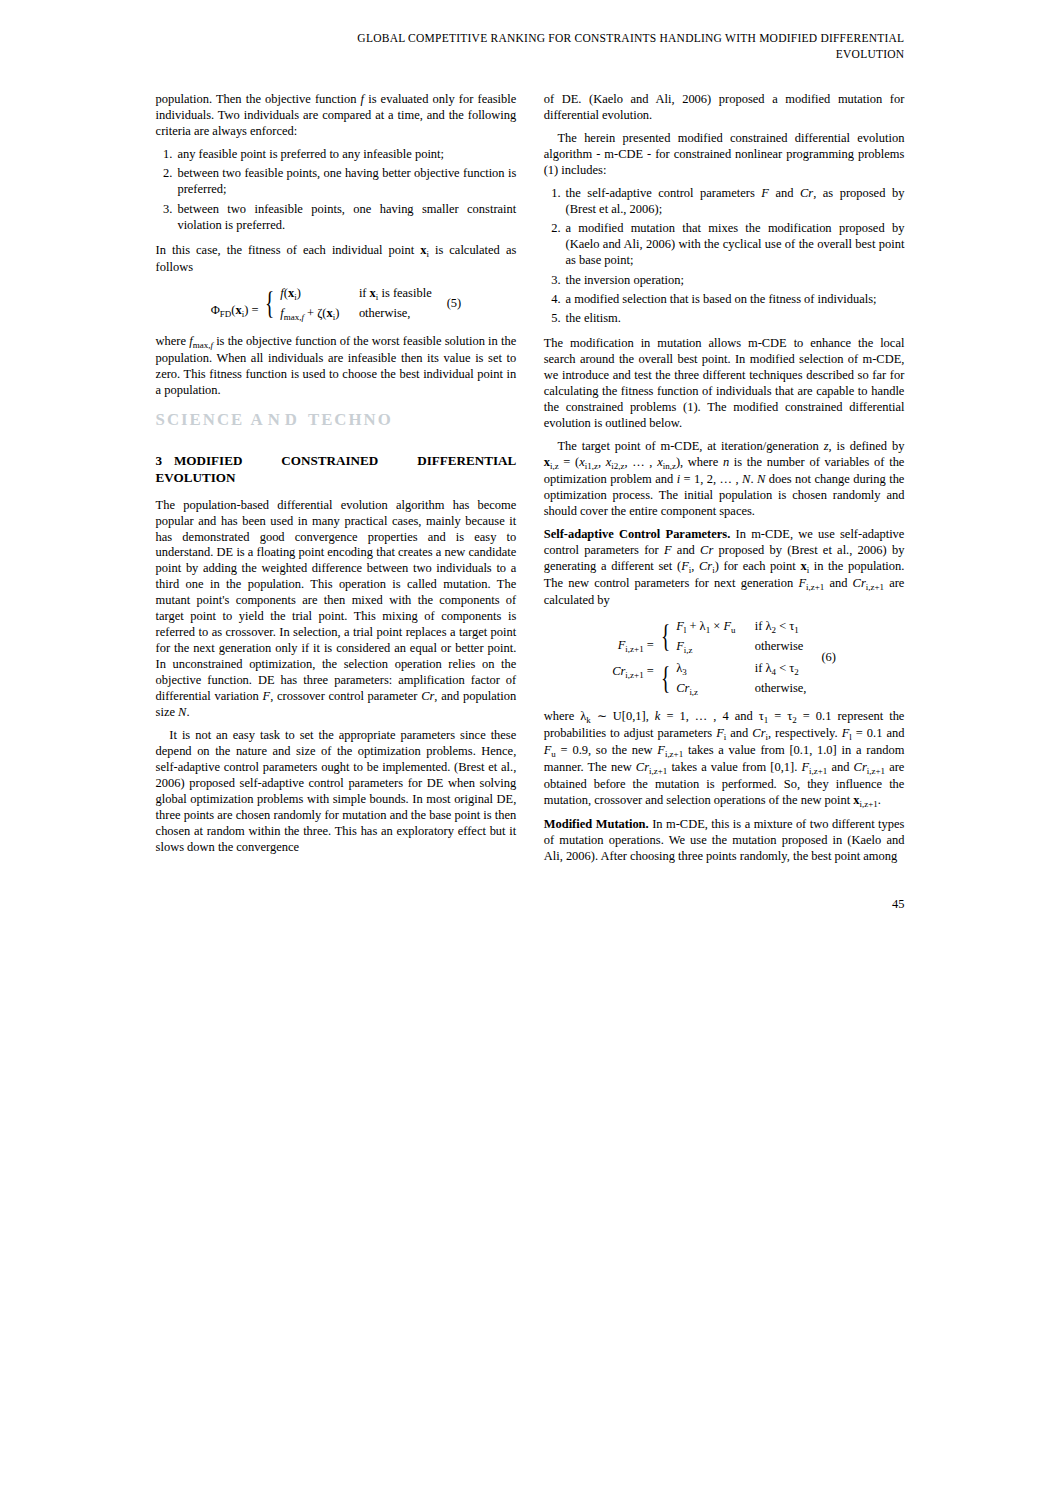GLOBAL COMPETITIVE RANKING FOR CONSTRAINTS HANDLING WITH MODIFIED DIFFERENTIAL
EVOLUTION
population. Then the objective function f is evaluated only for feasible individuals. Two individuals are compared at a time, and the following criteria are always enforced:
any feasible point is preferred to any infeasible point;
between two feasible points, one having better objective function is preferred;
between two infeasible points, one having smaller constraint violation is preferred.
In this case, the fitness of each individual point xi is calculated as follows
ΦFD(xi) = { f(xi) if xi is feasible fmax,f + ζ(xi) otherwise,
(5)
where fmax,f is the objective function of the worst feasible solution in the population. When all individuals are infeasible then its value is set to zero. This fitness function is used to choose the best individual point in a population.
SCIENCE AND TECHNO
3 MODIFIED CONSTRAINED DIFFERENTIAL EVOLUTION
The population-based differential evolution algorithm has become popular and has been used in many practical cases, mainly because it has demonstrated good convergence properties and is easy to understand. DE is a floating point encoding that creates a new candidate point by adding the weighted difference between two individuals to a third one in the population. This operation is called mutation. The mutant point's components are then mixed with the components of target point to yield the trial point. This mixing of components is referred to as crossover. In selection, a trial point replaces a target point for the next generation only if it is considered an equal or better point. In unconstrained optimization, the selection operation relies on the objective function. DE has three parameters: amplification factor of differential variation F, crossover control parameter Cr, and population size N.
It is not an easy task to set the appropriate parameters since these depend on the nature and size of the optimization problems. Hence, self-adaptive control parameters ought to be implemented. (Brest et al., 2006) proposed self-adaptive control parameters for DE when solving global optimization problems with simple bounds. In most original DE, three points are chosen randomly for mutation and the base point is then chosen at random within the three. This has an exploratory effect but it slows down the convergence
of DE. (Kaelo and Ali, 2006) proposed a modified mutation for differential evolution.
The herein presented modified constrained differential evolution algorithm - m-CDE - for constrained nonlinear programming problems (1) includes:
the self-adaptive control parameters F and Cr, as proposed by (Brest et al., 2006);
a modified mutation that mixes the modification proposed by (Kaelo and Ali, 2006) with the cyclical use of the overall best point as base point;
the inversion operation;
a modified selection that is based on the fitness of individuals;
the elitism.
The modification in mutation allows m-CDE to enhance the local search around the overall best point. In modified selection of m-CDE, we introduce and test the three different techniques described so far for calculating the fitness function of individuals that are capable to handle the constrained problems (1). The modified constrained differential evolution is outlined below.
The target point of m-CDE, at iteration/generation z, is defined by xi,z = (xi1,z, xi2,z, … , xin,z), where n is the number of variables of the optimization problem and i = 1, 2, … , N. N does not change during the optimization process. The initial population is chosen randomly and should cover the entire component spaces.
Self-adaptive Control Parameters. In m-CDE, we use self-adaptive control parameters for F and Cr proposed by (Brest et al., 2006) by generating a different set (Fi, Cr i) for each point xi in the population. The new control parameters for next generation Fi,z+1 and Cr i,z+1 are calculated by
Fi,z+1 =
Cr i,z+1 =
{ Fl + λ1 × Fu if λ2 < τ1 Fi,z otherwise { λ3 if λ4 < τ2 Cr i,z otherwise,
(6)
where λk ∼ U[0,1], k = 1, … , 4 and τ1 = τ2 = 0.1 represent the probabilities to adjust parameters Fi and Cr i, respectively. Fl = 0.1 and Fu = 0.9, so the new Fi,z+1 takes a value from [0.1, 1.0] in a random manner. The new Cr i,z+1 takes a value from [0,1]. Fi,z+1 and Cr i,z+1 are obtained before the mutation is performed. So, they influence the mutation, crossover and selection operations of the new point xi,z+1.
Modified Mutation. In m-CDE, this is a mixture of two different types of mutation operations. We use the mutation proposed in (Kaelo and Ali, 2006). After choosing three points randomly, the best point among
45